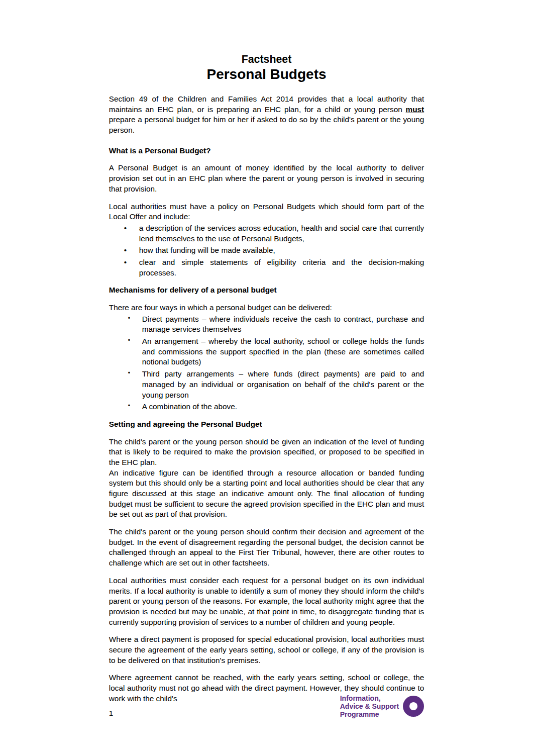Factsheet
Personal Budgets
Section 49 of the Children and Families Act 2014 provides that a local authority that maintains an EHC plan, or is preparing an EHC plan, for a child or young person must prepare a personal budget for him or her if asked to do so by the child's parent or the young person.
What is a Personal Budget?
A Personal Budget is an amount of money identified by the local authority to deliver provision set out in an EHC plan where the parent or young person is involved in securing that provision.
Local authorities must have a policy on Personal Budgets which should form part of the Local Offer and include:
a description of the services across education, health and social care that currently lend themselves to the use of Personal Budgets,
how that funding will be made available,
clear and simple statements of eligibility criteria and the decision-making processes.
Mechanisms for delivery of a personal budget
There are four ways in which a personal budget can be delivered:
Direct payments – where individuals receive the cash to contract, purchase and manage services themselves
An arrangement – whereby the local authority, school or college holds the funds and commissions the support specified in the plan (these are sometimes called notional budgets)
Third party arrangements – where funds (direct payments) are paid to and managed by an individual or organisation on behalf of the child's parent or the young person
A combination of the above.
Setting and agreeing the Personal Budget
The child's parent or the young person should be given an indication of the level of funding that is likely to be required to make the provision specified, or proposed to be specified in the EHC plan.
An indicative figure can be identified through a resource allocation or banded funding system but this should only be a starting point and local authorities should be clear that any figure discussed at this stage an indicative amount only. The final allocation of funding budget must be sufficient to secure the agreed provision specified in the EHC plan and must be set out as part of that provision.
The child's parent or the young person should confirm their decision and agreement of the budget. In the event of disagreement regarding the personal budget, the decision cannot be challenged through an appeal to the First Tier Tribunal, however, there are other routes to challenge which are set out in other factsheets.
Local authorities must consider each request for a personal budget on its own individual merits. If a local authority is unable to identify a sum of money they should inform the child's parent or young person of the reasons. For example, the local authority might agree that the provision is needed but may be unable, at that point in time, to disaggregate funding that is currently supporting provision of services to a number of children and young people.
Where a direct payment is proposed for special educational provision, local authorities must secure the agreement of the early years setting, school or college, if any of the provision is to be delivered on that institution's premises.
Where agreement cannot be reached, with the early years setting, school or college, the local authority must not go ahead with the direct payment. However, they should continue to work with the child's
1
Information,
Advice & Support
Programme